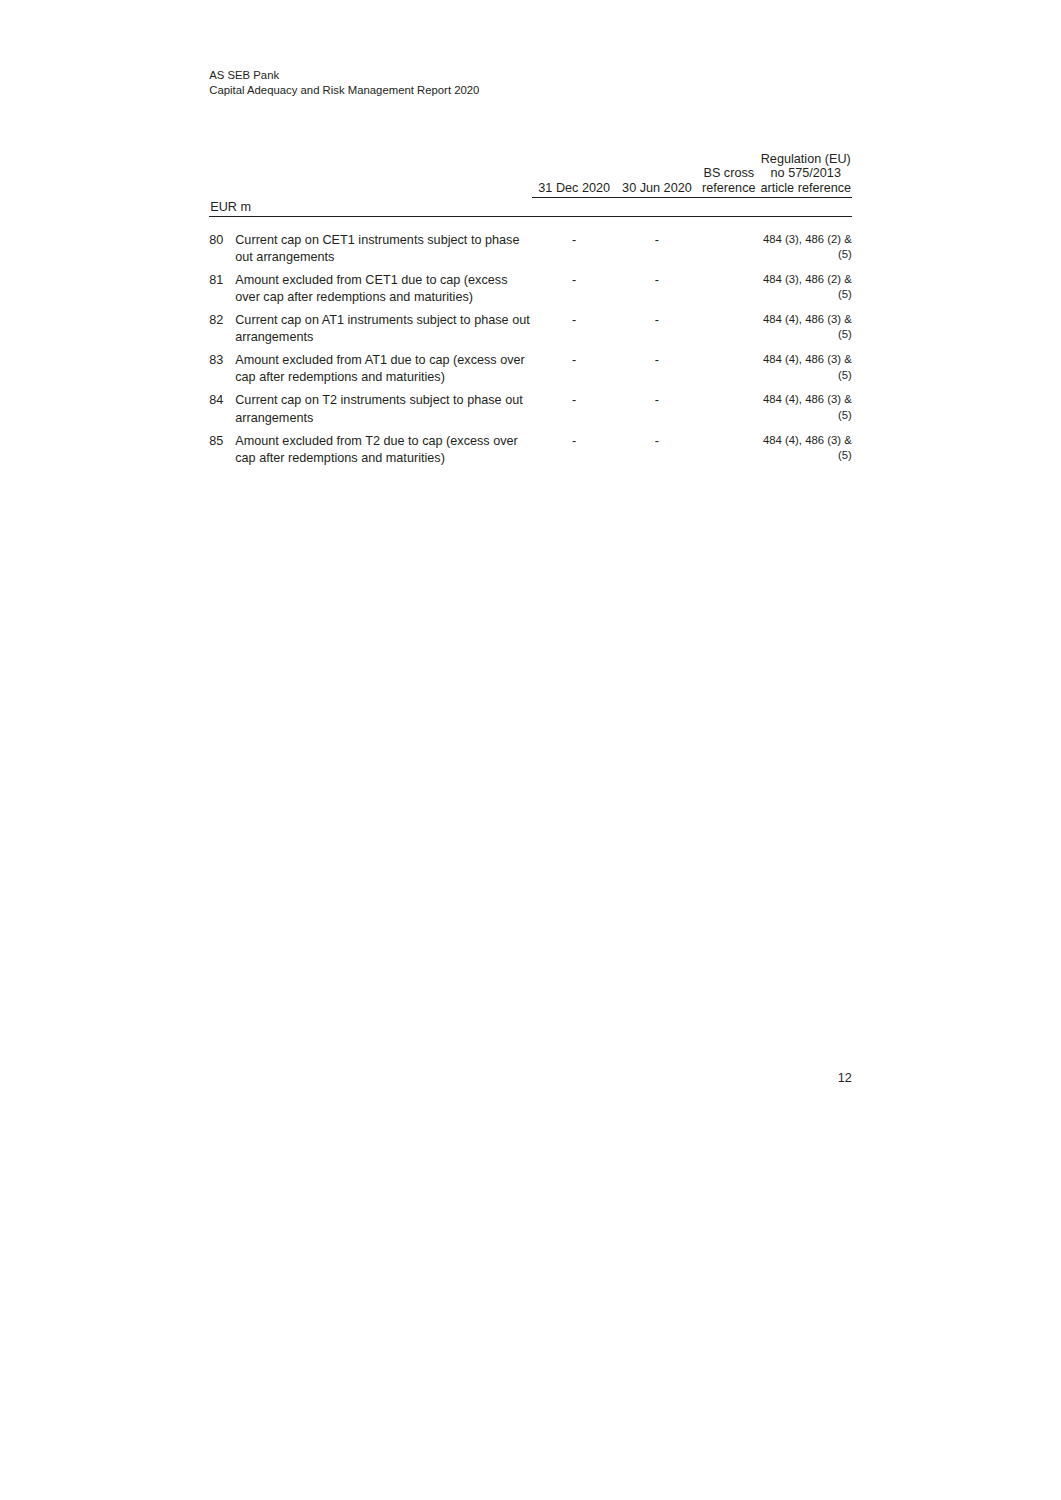AS SEB Pank
Capital Adequacy and Risk Management Report 2020
| | | 31 Dec 2020 | 30 Jun 2020 | BS cross reference | Regulation (EU) no 575/2013 article reference |
| --- | --- | --- | --- | --- | --- |
| EUR m | | | | |
| 80 | Current cap on CET1 instruments subject to phase out arrangements | - | - | | 484 (3), 486 (2) & (5) |
| 81 | Amount excluded from CET1 due to cap (excess over cap after redemptions and maturities) | - | - | | 484 (3), 486 (2) & (5) |
| 82 | Current cap on AT1 instruments subject to phase out arrangements | - | - | | 484 (4), 486 (3) & (5) |
| 83 | Amount excluded from AT1 due to cap (excess over cap after redemptions and maturities) | - | - | | 484 (4), 486 (3) & (5) |
| 84 | Current cap on T2 instruments subject to phase out arrangements | - | - | | 484 (4), 486 (3) & (5) |
| 85 | Amount excluded from T2 due to cap (excess over cap after redemptions and maturities) | - | - | | 484 (4), 486 (3) & (5) |
12